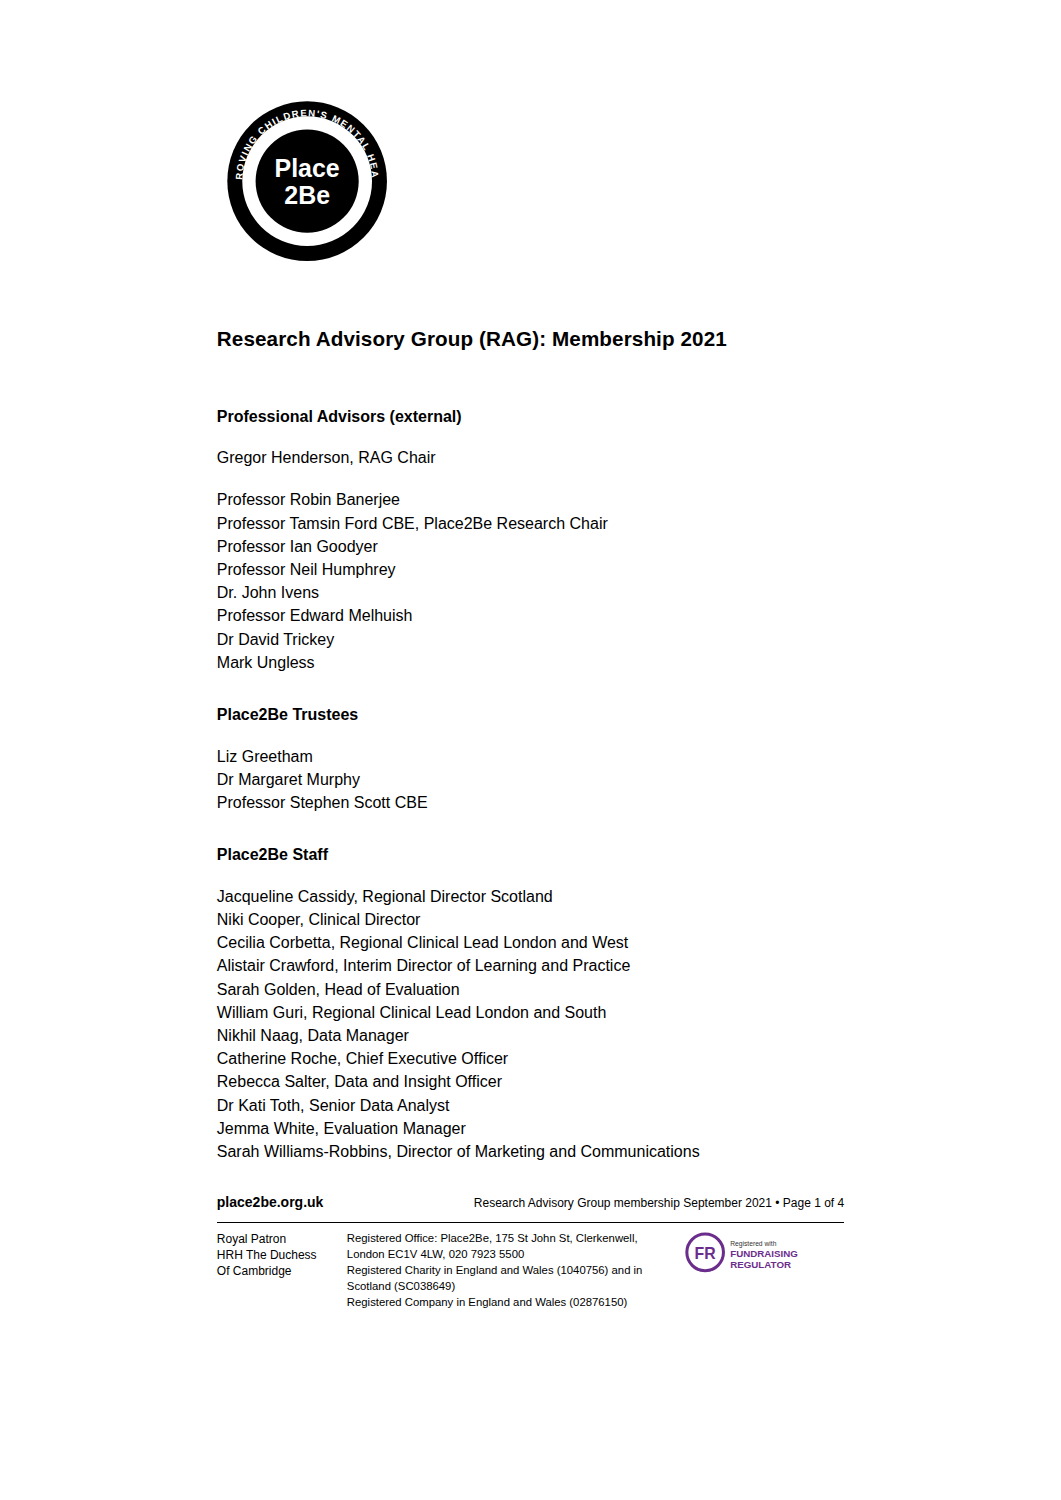IMPROVING CHILDREN'S MENTAL HEALTH • • • Place 2Be
Research Advisory Group (RAG): Membership 2021
Professional Advisors (external)
Gregor Henderson, RAG Chair
Professor Robin Banerjee
Professor Tamsin Ford CBE, Place2Be Research Chair
Professor Ian Goodyer
Professor Neil Humphrey
Dr. John Ivens
Professor Edward Melhuish
Dr David Trickey
Mark Ungless
Place2Be Trustees
Liz Greetham
Dr Margaret Murphy
Professor Stephen Scott CBE
Place2Be Staff
Jacqueline Cassidy, Regional Director Scotland
Niki Cooper, Clinical Director
Cecilia Corbetta, Regional Clinical Lead London and West
Alistair Crawford, Interim Director of Learning and Practice
Sarah Golden, Head of Evaluation
William Guri, Regional Clinical Lead London and South
Nikhil Naag, Data Manager
Catherine Roche, Chief Executive Officer
Rebecca Salter, Data and Insight Officer
Dr Kati Toth, Senior Data Analyst
Jemma White, Evaluation Manager
Sarah Williams-Robbins, Director of Marketing and Communications
place2be.org.uk Research Advisory Group membership September 2021 • Page 1 of 4
Royal Patron
HRH The Duchess
Of Cambridge
Registered Office: Place2Be, 175 St John St, Clerkenwell, London EC1V 4LW, 020 7923 5500
Registered Charity in England and Wales (1040756) and in Scotland (SC038649)
Registered Company in England and Wales (02876150)
FR Registered with FUNDRAISING REGULATOR